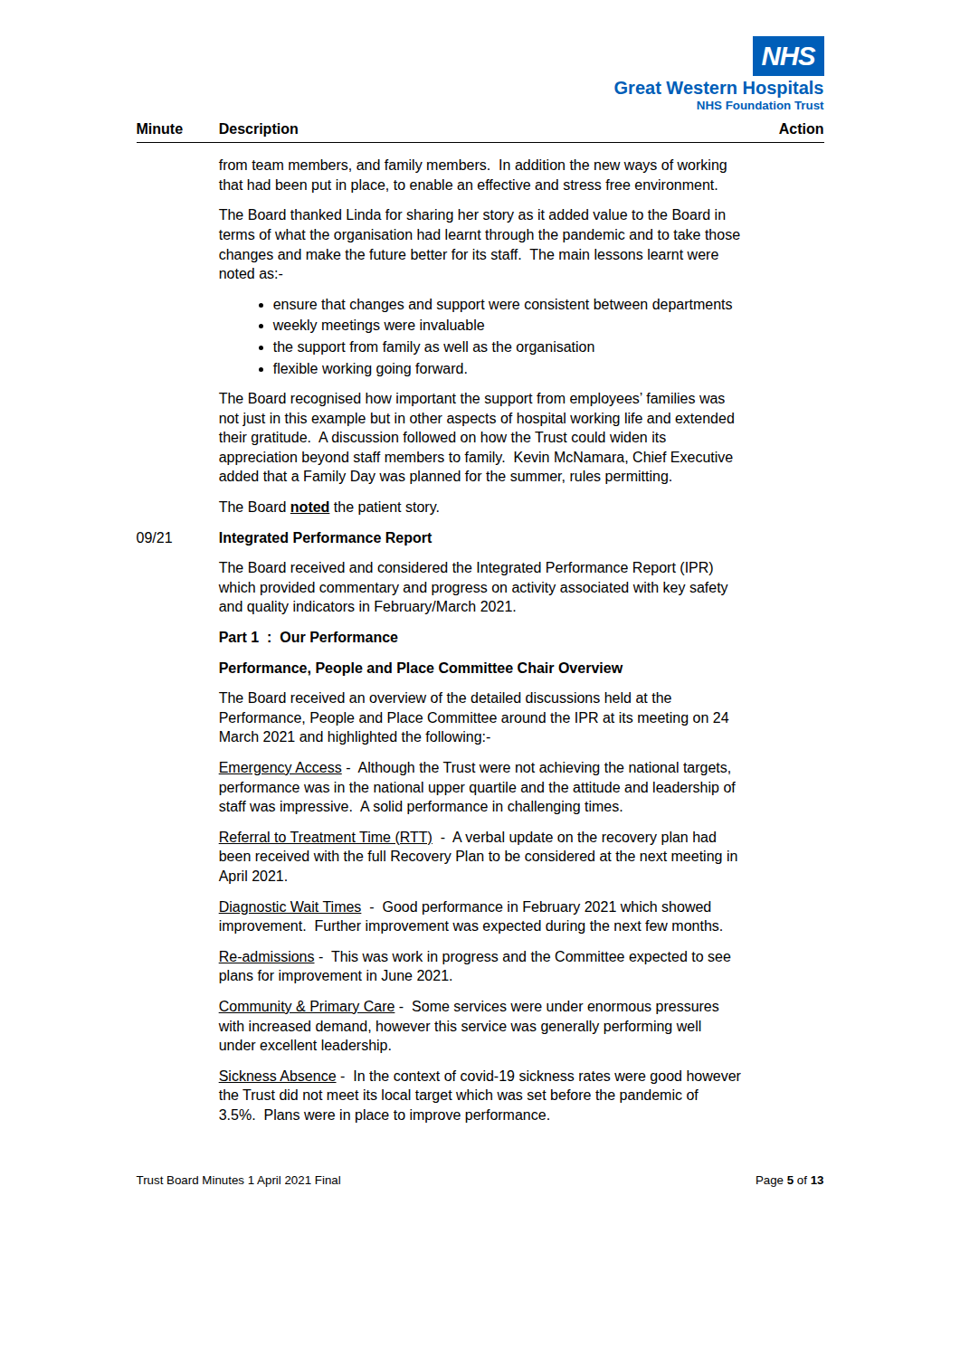NHS
Great Western Hospitals
NHS Foundation Trust
| Minute | Description | Action |
| | from team members, and family members. In addition the new ways of working that had been put in place, to enable an effective and stress free environment. The Board thanked Linda for sharing her story as it added value to the Board in terms of what the organisation had learnt through the pandemic and to take those changes and make the future better for its staff. The main lessons learnt were noted as:- ensure that changes and support were consistent between departments weekly meetings were invaluable the support from family as well as the organisation flexible working going forward. The Board recognised how important the support from employees’ families was not just in this example but in other aspects of hospital working life and extended their gratitude. A discussion followed on how the Trust could widen its appreciation beyond staff members to family. Kevin McNamara, Chief Executive added that a Family Day was planned for the summer, rules permitting. The Board noted the patient story. | |
| 09/21 | Integrated Performance Report The Board received and considered the Integrated Performance Report (IPR) which provided commentary and progress on activity associated with key safety and quality indicators in February/March 2021. Part 1 : Our Performance Performance, People and Place Committee Chair Overview The Board received an overview of the detailed discussions held at the Performance, People and Place Committee around the IPR at its meeting on 24 March 2021 and highlighted the following:- Emergency Access - Although the Trust were not achieving the national targets, performance was in the national upper quartile and the attitude and leadership of staff was impressive. A solid performance in challenging times. Referral to Treatment Time (RTT) - A verbal update on the recovery plan had been received with the full Recovery Plan to be considered at the next meeting in April 2021. Diagnostic Wait Times - Good performance in February 2021 which showed improvement. Further improvement was expected during the next few months. Re-admissions - This was work in progress and the Committee expected to see plans for improvement in June 2021. Community & Primary Care - Some services were under enormous pressures with increased demand, however this service was generally performing well under excellent leadership. Sickness Absence - In the context of covid-19 sickness rates were good however the Trust did not meet its local target which was set before the pandemic of 3.5%. Plans were in place to improve performance. | |
Trust Board Minutes 1 April 2021 Final Page 5 of 13